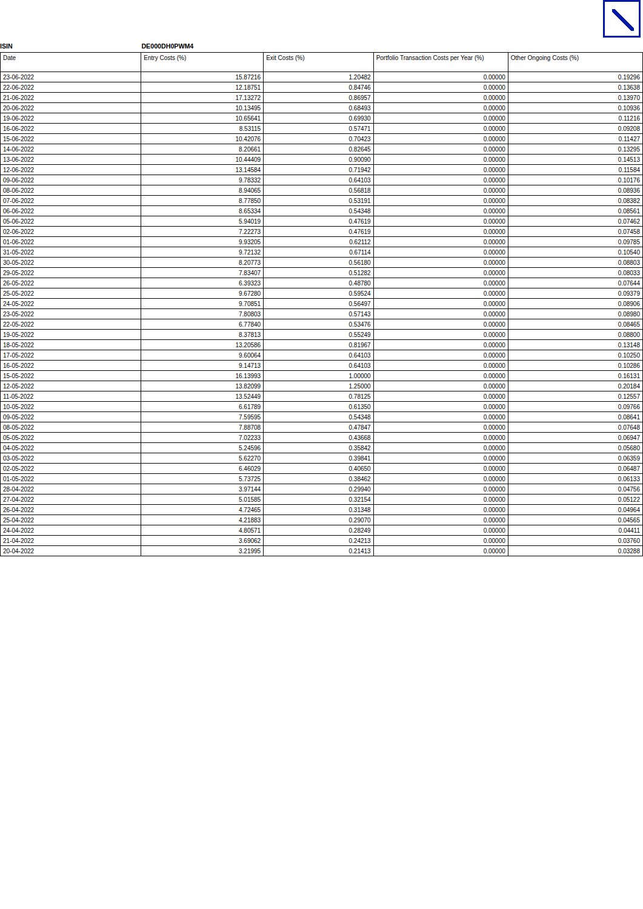| ISIN | DE000DH0PWM4 |
| Date | Entry Costs (%) | Exit Costs (%) | Portfolio Transaction Costs per Year (%) | Other Ongoing Costs (%) |
| --- | --- | --- | --- | --- |
| 23-06-2022 | 15.87216 | 1.20482 | 0.00000 | 0.19296 |
| 22-06-2022 | 12.18751 | 0.84746 | 0.00000 | 0.13638 |
| 21-06-2022 | 17.13272 | 0.86957 | 0.00000 | 0.13970 |
| 20-06-2022 | 10.13495 | 0.68493 | 0.00000 | 0.10936 |
| 19-06-2022 | 10.65641 | 0.69930 | 0.00000 | 0.11216 |
| 16-06-2022 | 8.53115 | 0.57471 | 0.00000 | 0.09208 |
| 15-06-2022 | 10.42076 | 0.70423 | 0.00000 | 0.11427 |
| 14-06-2022 | 8.20661 | 0.82645 | 0.00000 | 0.13295 |
| 13-06-2022 | 10.44409 | 0.90090 | 0.00000 | 0.14513 |
| 12-06-2022 | 13.14584 | 0.71942 | 0.00000 | 0.11584 |
| 09-06-2022 | 9.78332 | 0.64103 | 0.00000 | 0.10176 |
| 08-06-2022 | 8.94065 | 0.56818 | 0.00000 | 0.08936 |
| 07-06-2022 | 8.77850 | 0.53191 | 0.00000 | 0.08382 |
| 06-06-2022 | 8.65334 | 0.54348 | 0.00000 | 0.08561 |
| 05-06-2022 | 5.94019 | 0.47619 | 0.00000 | 0.07462 |
| 02-06-2022 | 7.22273 | 0.47619 | 0.00000 | 0.07458 |
| 01-06-2022 | 9.93205 | 0.62112 | 0.00000 | 0.09785 |
| 31-05-2022 | 9.72132 | 0.67114 | 0.00000 | 0.10540 |
| 30-05-2022 | 8.20773 | 0.56180 | 0.00000 | 0.08803 |
| 29-05-2022 | 7.83407 | 0.51282 | 0.00000 | 0.08033 |
| 26-05-2022 | 6.39323 | 0.48780 | 0.00000 | 0.07644 |
| 25-05-2022 | 9.67280 | 0.59524 | 0.00000 | 0.09379 |
| 24-05-2022 | 9.70851 | 0.56497 | 0.00000 | 0.08906 |
| 23-05-2022 | 7.80803 | 0.57143 | 0.00000 | 0.08980 |
| 22-05-2022 | 6.77840 | 0.53476 | 0.00000 | 0.08465 |
| 19-05-2022 | 8.37813 | 0.55249 | 0.00000 | 0.08800 |
| 18-05-2022 | 13.20586 | 0.81967 | 0.00000 | 0.13148 |
| 17-05-2022 | 9.60064 | 0.64103 | 0.00000 | 0.10250 |
| 16-05-2022 | 9.14713 | 0.64103 | 0.00000 | 0.10286 |
| 15-05-2022 | 16.13993 | 1.00000 | 0.00000 | 0.16131 |
| 12-05-2022 | 13.82099 | 1.25000 | 0.00000 | 0.20184 |
| 11-05-2022 | 13.52449 | 0.78125 | 0.00000 | 0.12557 |
| 10-05-2022 | 6.61789 | 0.61350 | 0.00000 | 0.09766 |
| 09-05-2022 | 7.59595 | 0.54348 | 0.00000 | 0.08641 |
| 08-05-2022 | 7.88708 | 0.47847 | 0.00000 | 0.07648 |
| 05-05-2022 | 7.02233 | 0.43668 | 0.00000 | 0.06947 |
| 04-05-2022 | 5.24596 | 0.35842 | 0.00000 | 0.05680 |
| 03-05-2022 | 5.62270 | 0.39841 | 0.00000 | 0.06359 |
| 02-05-2022 | 6.46029 | 0.40650 | 0.00000 | 0.06487 |
| 01-05-2022 | 5.73725 | 0.38462 | 0.00000 | 0.06133 |
| 28-04-2022 | 3.97144 | 0.29940 | 0.00000 | 0.04756 |
| 27-04-2022 | 5.01585 | 0.32154 | 0.00000 | 0.05122 |
| 26-04-2022 | 4.72465 | 0.31348 | 0.00000 | 0.04964 |
| 25-04-2022 | 4.21883 | 0.29070 | 0.00000 | 0.04565 |
| 24-04-2022 | 4.80571 | 0.28249 | 0.00000 | 0.04411 |
| 21-04-2022 | 3.69062 | 0.24213 | 0.00000 | 0.03760 |
| 20-04-2022 | 3.21995 | 0.21413 | 0.00000 | 0.03288 |